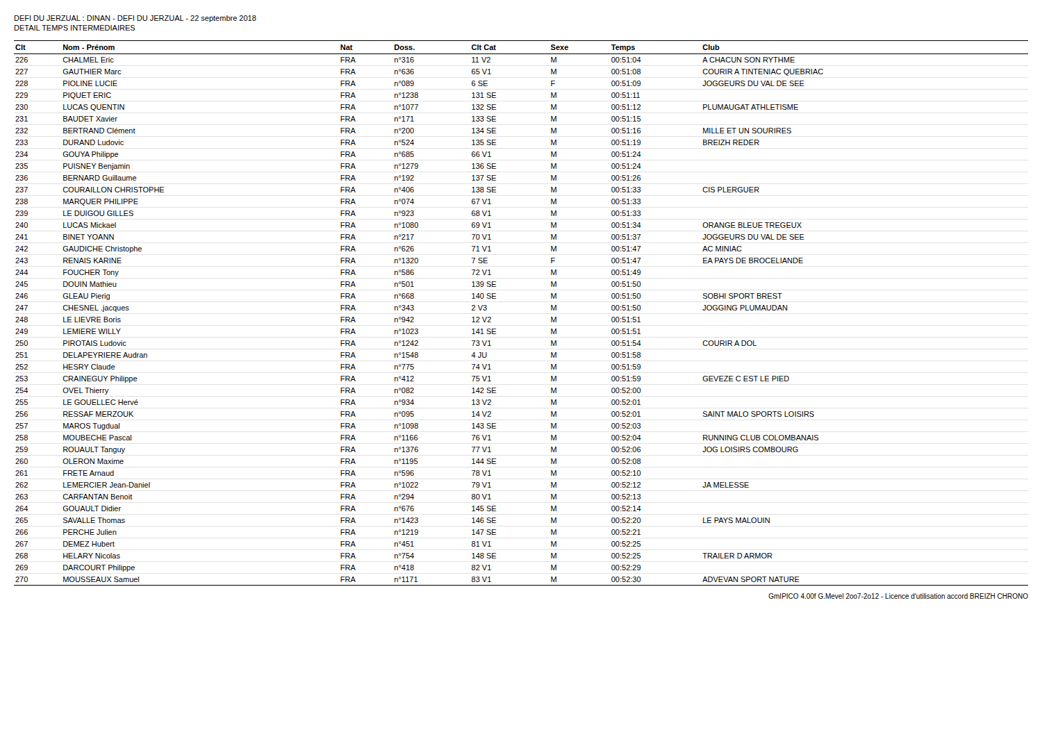DEFI DU JERZUAL : DINAN - DEFI DU JERZUAL - 22 septembre 2018
DETAIL TEMPS INTERMEDIAIRES
| Clt | Nom - Prénom | Nat | Doss. | Clt Cat | Sexe | Temps | Club |
| --- | --- | --- | --- | --- | --- | --- | --- |
| 226 | CHALMEL Eric | FRA | n°316 | 11 V2 | M | 00:51:04 | A CHACUN SON RYTHME |
| 227 | GAUTHIER Marc | FRA | n°636 | 65 V1 | M | 00:51:08 | COURIR A TINTENIAC QUEBRIAC |
| 228 | PIOLINE LUCIE | FRA | n°089 | 6 SE | F | 00:51:09 | JOGGEURS DU VAL DE SEE |
| 229 | PIQUET ERIC | FRA | n°1238 | 131 SE | M | 00:51:11 | |
| 230 | LUCAS QUENTIN | FRA | n°1077 | 132 SE | M | 00:51:12 | PLUMAUGAT ATHLETISME |
| 231 | BAUDET Xavier | FRA | n°171 | 133 SE | M | 00:51:15 | |
| 232 | BERTRAND Clément | FRA | n°200 | 134 SE | M | 00:51:16 | MILLE ET UN SOURIRES |
| 233 | DURAND Ludovic | FRA | n°524 | 135 SE | M | 00:51:19 | BREIZH REDER |
| 234 | GOUYA Philippe | FRA | n°685 | 66 V1 | M | 00:51:24 | |
| 235 | PUISNEY Benjamin | FRA | n°1279 | 136 SE | M | 00:51:24 | |
| 236 | BERNARD Guillaume | FRA | n°192 | 137 SE | M | 00:51:26 | |
| 237 | COURAILLON CHRISTOPHE | FRA | n°406 | 138 SE | M | 00:51:33 | CIS PLERGUER |
| 238 | MARQUER PHILIPPE | FRA | n°074 | 67 V1 | M | 00:51:33 | |
| 239 | LE DUIGOU GILLES | FRA | n°923 | 68 V1 | M | 00:51:33 | |
| 240 | LUCAS Mickael | FRA | n°1080 | 69 V1 | M | 00:51:34 | ORANGE BLEUE TREGEUX |
| 241 | BINET YOANN | FRA | n°217 | 70 V1 | M | 00:51:37 | JOGGEURS DU VAL DE SEE |
| 242 | GAUDICHE Christophe | FRA | n°626 | 71 V1 | M | 00:51:47 | AC MINIAC |
| 243 | RENAIS KARINE | FRA | n°1320 | 7 SE | F | 00:51:47 | EA PAYS DE BROCELIANDE |
| 244 | FOUCHER Tony | FRA | n°586 | 72 V1 | M | 00:51:49 | |
| 245 | DOUIN Mathieu | FRA | n°501 | 139 SE | M | 00:51:50 | |
| 246 | GLEAU Pierig | FRA | n°668 | 140 SE | M | 00:51:50 | SOBHI SPORT BREST |
| 247 | CHESNEL .jacques | FRA | n°343 | 2 V3 | M | 00:51:50 | JOGGING PLUMAUDAN |
| 248 | LE LIEVRE Boris | FRA | n°942 | 12 V2 | M | 00:51:51 | |
| 249 | LEMIERE WILLY | FRA | n°1023 | 141 SE | M | 00:51:51 | |
| 250 | PIROTAIS Ludovic | FRA | n°1242 | 73 V1 | M | 00:51:54 | COURIR A DOL |
| 251 | DELAPEYRIERE Audran | FRA | n°1548 | 4 JU | M | 00:51:58 | |
| 252 | HESRY Claude | FRA | n°775 | 74 V1 | M | 00:51:59 | |
| 253 | CRAINEGUY Philippe | FRA | n°412 | 75 V1 | M | 00:51:59 | GEVEZE C EST LE PIED |
| 254 | OVEL Thierry | FRA | n°082 | 142 SE | M | 00:52:00 | |
| 255 | LE GOUELLEC Hervé | FRA | n°934 | 13 V2 | M | 00:52:01 | |
| 256 | RESSAF MERZOUK | FRA | n°095 | 14 V2 | M | 00:52:01 | SAINT MALO SPORTS LOISIRS |
| 257 | MAROS Tugdual | FRA | n°1098 | 143 SE | M | 00:52:03 | |
| 258 | MOUBECHE Pascal | FRA | n°1166 | 76 V1 | M | 00:52:04 | RUNNING CLUB COLOMBANAIS |
| 259 | ROUAULT Tanguy | FRA | n°1376 | 77 V1 | M | 00:52:06 | JOG LOISIRS COMBOURG |
| 260 | OLERON Maxime | FRA | n°1195 | 144 SE | M | 00:52:08 | |
| 261 | FRETE Arnaud | FRA | n°596 | 78 V1 | M | 00:52:10 | |
| 262 | LEMERCIER Jean-Daniel | FRA | n°1022 | 79 V1 | M | 00:52:12 | JA MELESSE |
| 263 | CARFANTAN Benoit | FRA | n°294 | 80 V1 | M | 00:52:13 | |
| 264 | GOUAULT Didier | FRA | n°676 | 145 SE | M | 00:52:14 | |
| 265 | SAVALLE Thomas | FRA | n°1423 | 146 SE | M | 00:52:20 | LE PAYS MALOUIN |
| 266 | PERCHE Julien | FRA | n°1219 | 147 SE | M | 00:52:21 | |
| 267 | DEMEZ Hubert | FRA | n°451 | 81 V1 | M | 00:52:25 | |
| 268 | HELARY Nicolas | FRA | n°754 | 148 SE | M | 00:52:25 | TRAILER D ARMOR |
| 269 | DARCOURT Philippe | FRA | n°418 | 82 V1 | M | 00:52:29 | |
| 270 | MOUSSEAUX Samuel | FRA | n°1171 | 83 V1 | M | 00:52:30 | ADVEVAN SPORT NATURE |
GmIPICO 4.00f G.Mevel 2oo7-2o12 - Licence d'utilisation accord BREIZH CHRONO